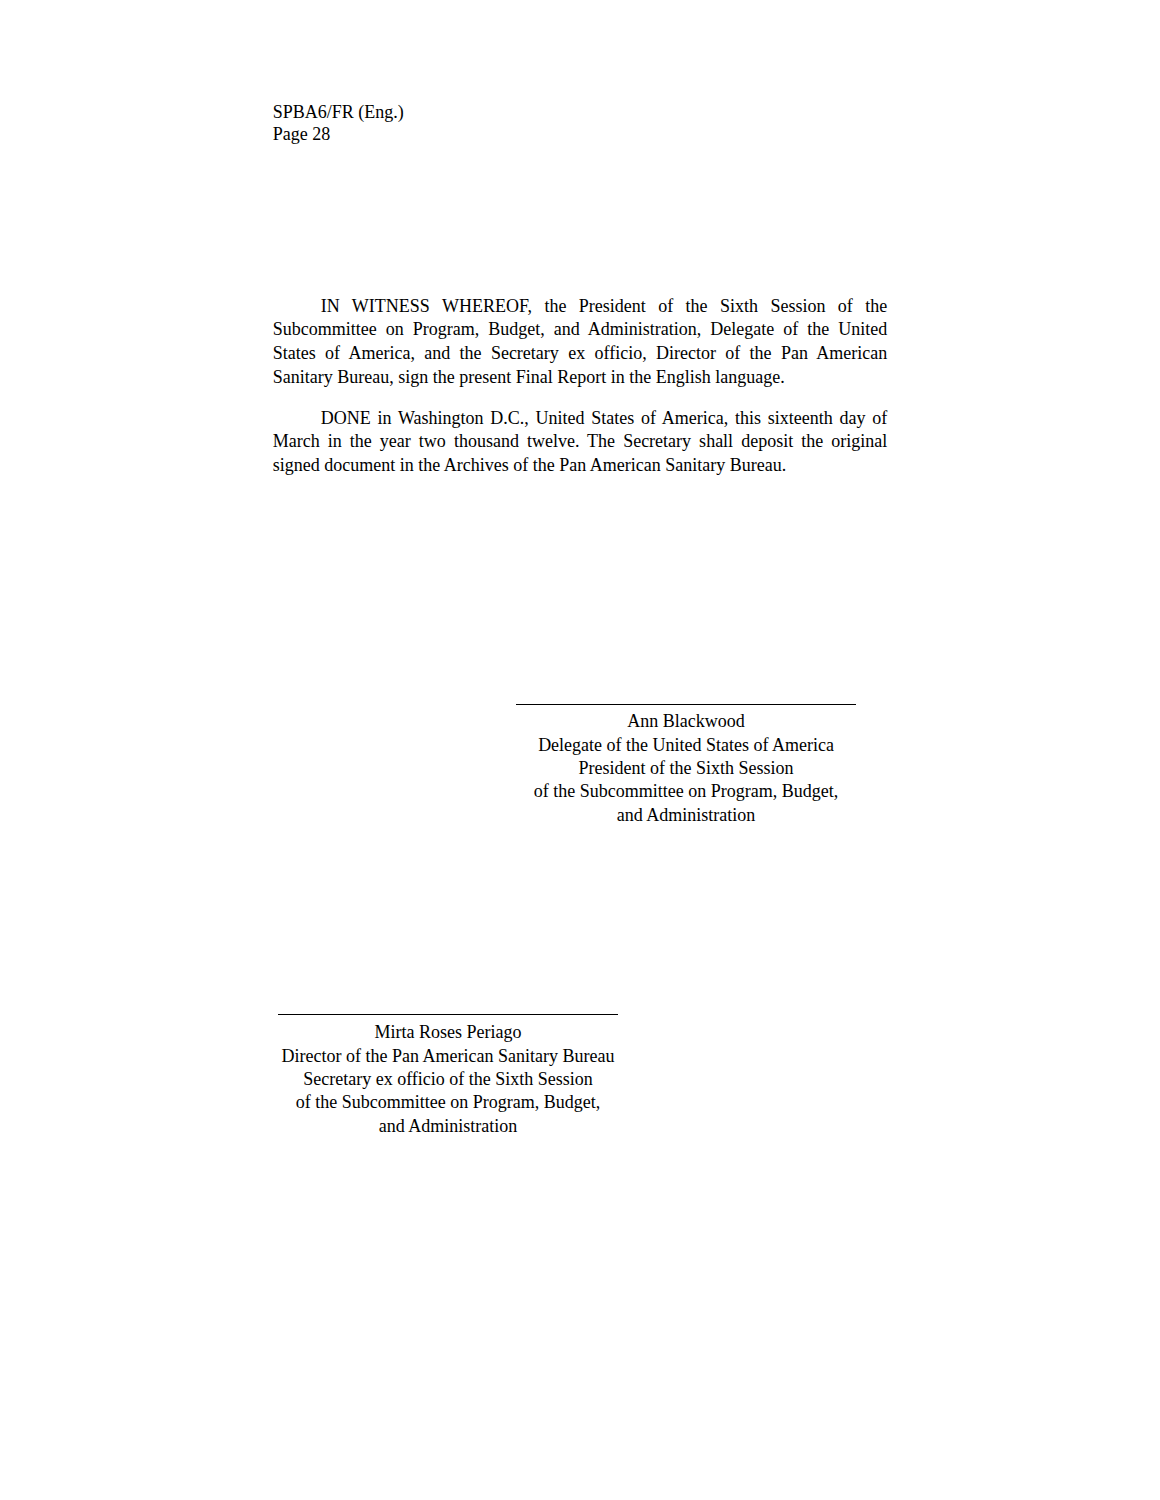SPBA6/FR (Eng.)
Page 28
IN WITNESS WHEREOF, the President of the Sixth Session of the Subcommittee on Program, Budget, and Administration, Delegate of the United States of America, and the Secretary ex officio, Director of the Pan American Sanitary Bureau, sign the present Final Report in the English language.
DONE in Washington D.C., United States of America, this sixteenth day of March in the year two thousand twelve. The Secretary shall deposit the original signed document in the Archives of the Pan American Sanitary Bureau.
Ann Blackwood
Delegate of the United States of America
President of the Sixth Session
of the Subcommittee on Program, Budget,
and Administration
Mirta Roses Periago
Director of the Pan American Sanitary Bureau
Secretary ex officio of the Sixth Session
of the Subcommittee on Program, Budget,
and Administration